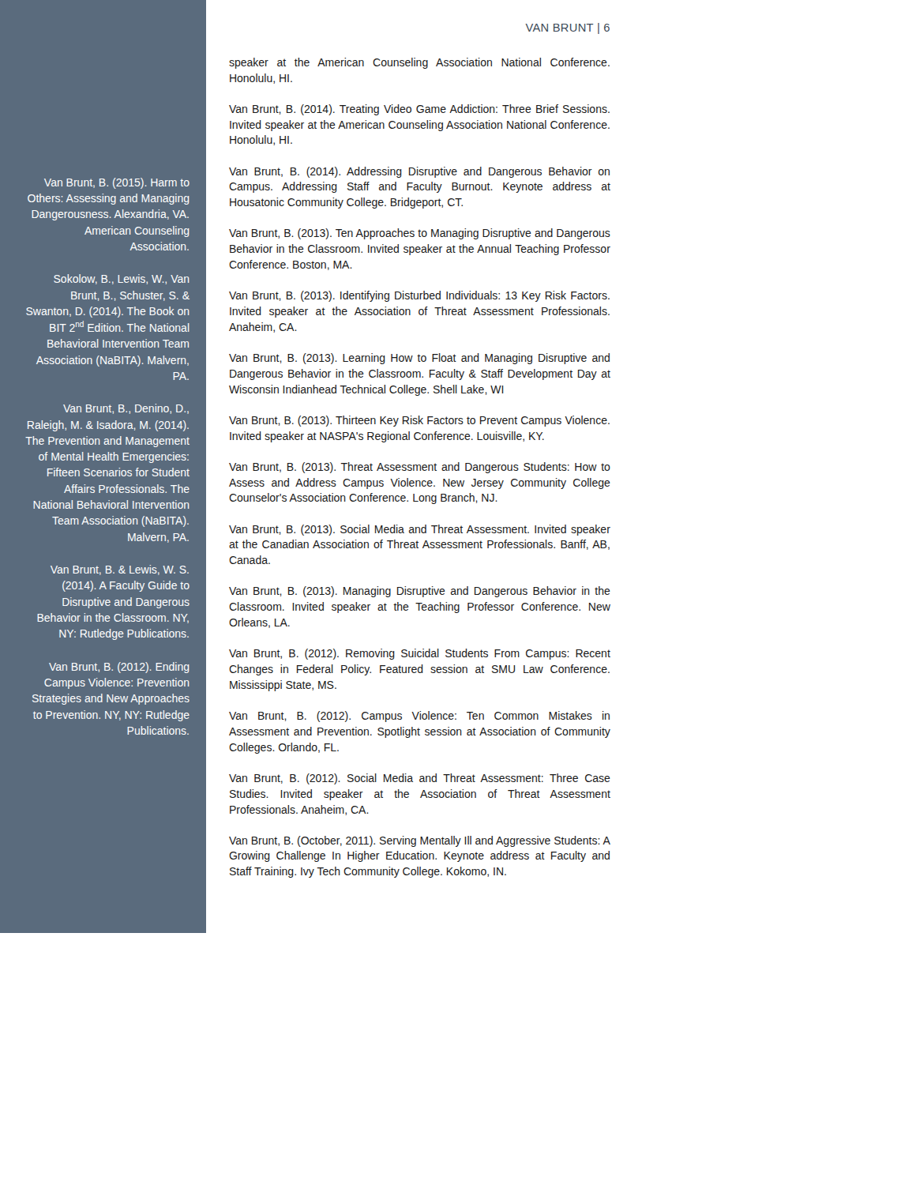Van Brunt, B. (2015). Harm to Others: Assessing and Managing Dangerousness. Alexandria, VA. American Counseling Association.
Sokolow, B., Lewis, W., Van Brunt, B., Schuster, S. & Swanton, D. (2014). The Book on BIT 2nd Edition. The National Behavioral Intervention Team Association (NaBITA). Malvern, PA.
Van Brunt, B., Denino, D., Raleigh, M. & Isadora, M. (2014). The Prevention and Management of Mental Health Emergencies: Fifteen Scenarios for Student Affairs Professionals. The National Behavioral Intervention Team Association (NaBITA). Malvern, PA.
Van Brunt, B. & Lewis, W. S. (2014). A Faculty Guide to Disruptive and Dangerous Behavior in the Classroom. NY, NY: Rutledge Publications.
Van Brunt, B. (2012). Ending Campus Violence: Prevention Strategies and New Approaches to Prevention. NY, NY: Rutledge Publications.
VAN BRUNT | 6
speaker at the American Counseling Association National Conference. Honolulu, HI.
Van Brunt, B. (2014). Treating Video Game Addiction: Three Brief Sessions. Invited speaker at the American Counseling Association National Conference. Honolulu, HI.
Van Brunt, B. (2014). Addressing Disruptive and Dangerous Behavior on Campus. Addressing Staff and Faculty Burnout. Keynote address at Housatonic Community College. Bridgeport, CT.
Van Brunt, B. (2013). Ten Approaches to Managing Disruptive and Dangerous Behavior in the Classroom. Invited speaker at the Annual Teaching Professor Conference. Boston, MA.
Van Brunt, B. (2013). Identifying Disturbed Individuals: 13 Key Risk Factors. Invited speaker at the Association of Threat Assessment Professionals. Anaheim, CA.
Van Brunt, B. (2013). Learning How to Float and Managing Disruptive and Dangerous Behavior in the Classroom. Faculty & Staff Development Day at Wisconsin Indianhead Technical College. Shell Lake, WI
Van Brunt, B. (2013). Thirteen Key Risk Factors to Prevent Campus Violence. Invited speaker at NASPA's Regional Conference. Louisville, KY.
Van Brunt, B. (2013). Threat Assessment and Dangerous Students: How to Assess and Address Campus Violence. New Jersey Community College Counselor's Association Conference. Long Branch, NJ.
Van Brunt, B. (2013). Social Media and Threat Assessment. Invited speaker at the Canadian Association of Threat Assessment Professionals. Banff, AB, Canada.
Van Brunt, B. (2013). Managing Disruptive and Dangerous Behavior in the Classroom. Invited speaker at the Teaching Professor Conference. New Orleans, LA.
Van Brunt, B. (2012). Removing Suicidal Students From Campus: Recent Changes in Federal Policy. Featured session at SMU Law Conference. Mississippi State, MS.
Van Brunt, B. (2012). Campus Violence: Ten Common Mistakes in Assessment and Prevention. Spotlight session at Association of Community Colleges. Orlando, FL.
Van Brunt, B. (2012). Social Media and Threat Assessment: Three Case Studies. Invited speaker at the Association of Threat Assessment Professionals. Anaheim, CA.
Van Brunt, B. (October, 2011). Serving Mentally Ill and Aggressive Students: A Growing Challenge In Higher Education. Keynote address at Faculty and Staff Training. Ivy Tech Community College. Kokomo, IN.